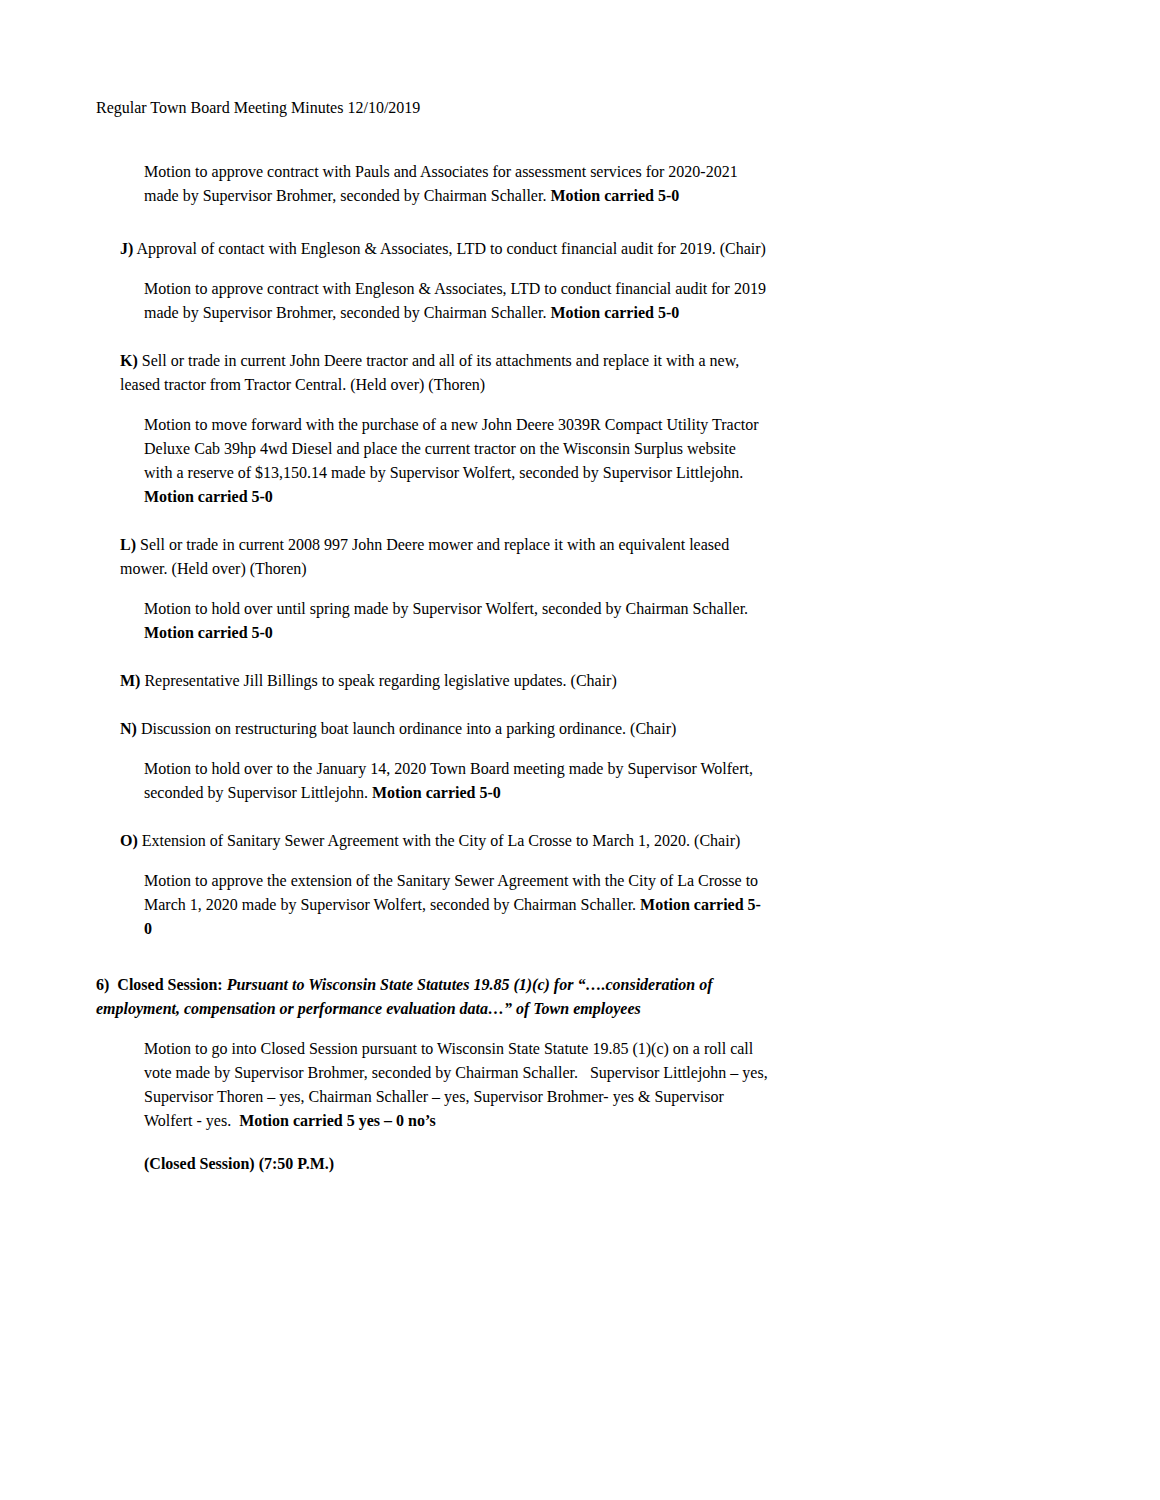Regular Town Board Meeting Minutes 12/10/2019
Motion to approve contract with Pauls and Associates for assessment services for 2020-2021 made by Supervisor Brohmer, seconded by Chairman Schaller. Motion carried 5-0
J) Approval of contact with Engleson & Associates, LTD to conduct financial audit for 2019. (Chair)
Motion to approve contract with Engleson & Associates, LTD to conduct financial audit for 2019 made by Supervisor Brohmer, seconded by Chairman Schaller. Motion carried 5-0
K) Sell or trade in current John Deere tractor and all of its attachments and replace it with a new, leased tractor from Tractor Central. (Held over) (Thoren)
Motion to move forward with the purchase of a new John Deere 3039R Compact Utility Tractor Deluxe Cab 39hp 4wd Diesel and place the current tractor on the Wisconsin Surplus website with a reserve of $13,150.14 made by Supervisor Wolfert, seconded by Supervisor Littlejohn. Motion carried 5-0
L) Sell or trade in current 2008 997 John Deere mower and replace it with an equivalent leased mower. (Held over) (Thoren)
Motion to hold over until spring made by Supervisor Wolfert, seconded by Chairman Schaller. Motion carried 5-0
M) Representative Jill Billings to speak regarding legislative updates. (Chair)
N) Discussion on restructuring boat launch ordinance into a parking ordinance. (Chair)
Motion to hold over to the January 14, 2020 Town Board meeting made by Supervisor Wolfert, seconded by Supervisor Littlejohn. Motion carried 5-0
O) Extension of Sanitary Sewer Agreement with the City of La Crosse to March 1, 2020. (Chair)
Motion to approve the extension of the Sanitary Sewer Agreement with the City of La Crosse to March 1, 2020 made by Supervisor Wolfert, seconded by Chairman Schaller. Motion carried 5-0
6) Closed Session: Pursuant to Wisconsin State Statutes 19.85 (1)(c) for “….consideration of employment, compensation or performance evaluation data…” of Town employees
Motion to go into Closed Session pursuant to Wisconsin State Statute 19.85 (1)(c) on a roll call vote made by Supervisor Brohmer, seconded by Chairman Schaller. Supervisor Littlejohn – yes, Supervisor Thoren – yes, Chairman Schaller – yes, Supervisor Brohmer- yes & Supervisor Wolfert - yes. Motion carried 5 yes – 0 no’s
(Closed Session) (7:50 P.M.)